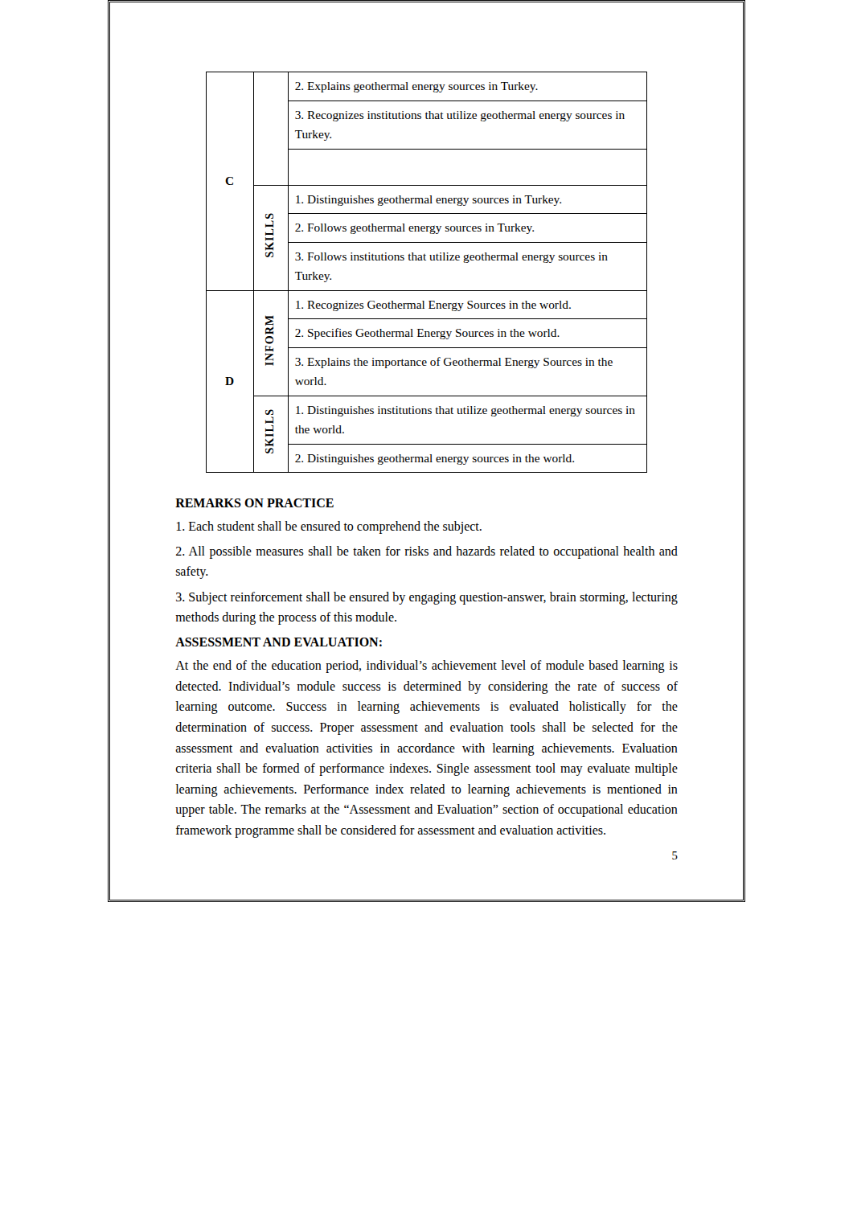| C | | 2. Explains geothermal energy sources in Turkey. |
| 3. Recognizes institutions that utilize geothermal energy sources in Turkey. |
| SKILLS | 1. Distinguishes geothermal energy sources in Turkey. |
| 2. Follows geothermal energy sources in Turkey. |
| 3. Follows institutions that utilize geothermal energy sources in Turkey. |
| D | INFORM | 1. Recognizes Geothermal Energy Sources in the world. |
| 2. Specifies Geothermal Energy Sources in the world. |
| 3. Explains the importance of Geothermal Energy Sources in the world. |
| SKILLS | 1. Distinguishes institutions that utilize geothermal energy sources in the world. |
| 2. Distinguishes geothermal energy sources in the world. |
Remarks on Practice
1. Each student shall be ensured to comprehend the subject.
2. All possible measures shall be taken for risks and hazards related to occupational health and safety.
3. Subject reinforcement shall be ensured by engaging question-answer, brain storming, lecturing methods during the process of this module.
Assessment and Evaluation:
At the end of the education period, individual’s achievement level of module based learning is detected. Individual’s module success is determined by considering the rate of success of learning outcome. Success in learning achievements is evaluated holistically for the determination of success. Proper assessment and evaluation tools shall be selected for the assessment and evaluation activities in accordance with learning achievements. Evaluation criteria shall be formed of performance indexes. Single assessment tool may evaluate multiple learning achievements. Performance index related to learning achievements is mentioned in upper table. The remarks at the “Assessment and Evaluation” section of occupational education framework programme shall be considered for assessment and evaluation activities.
5